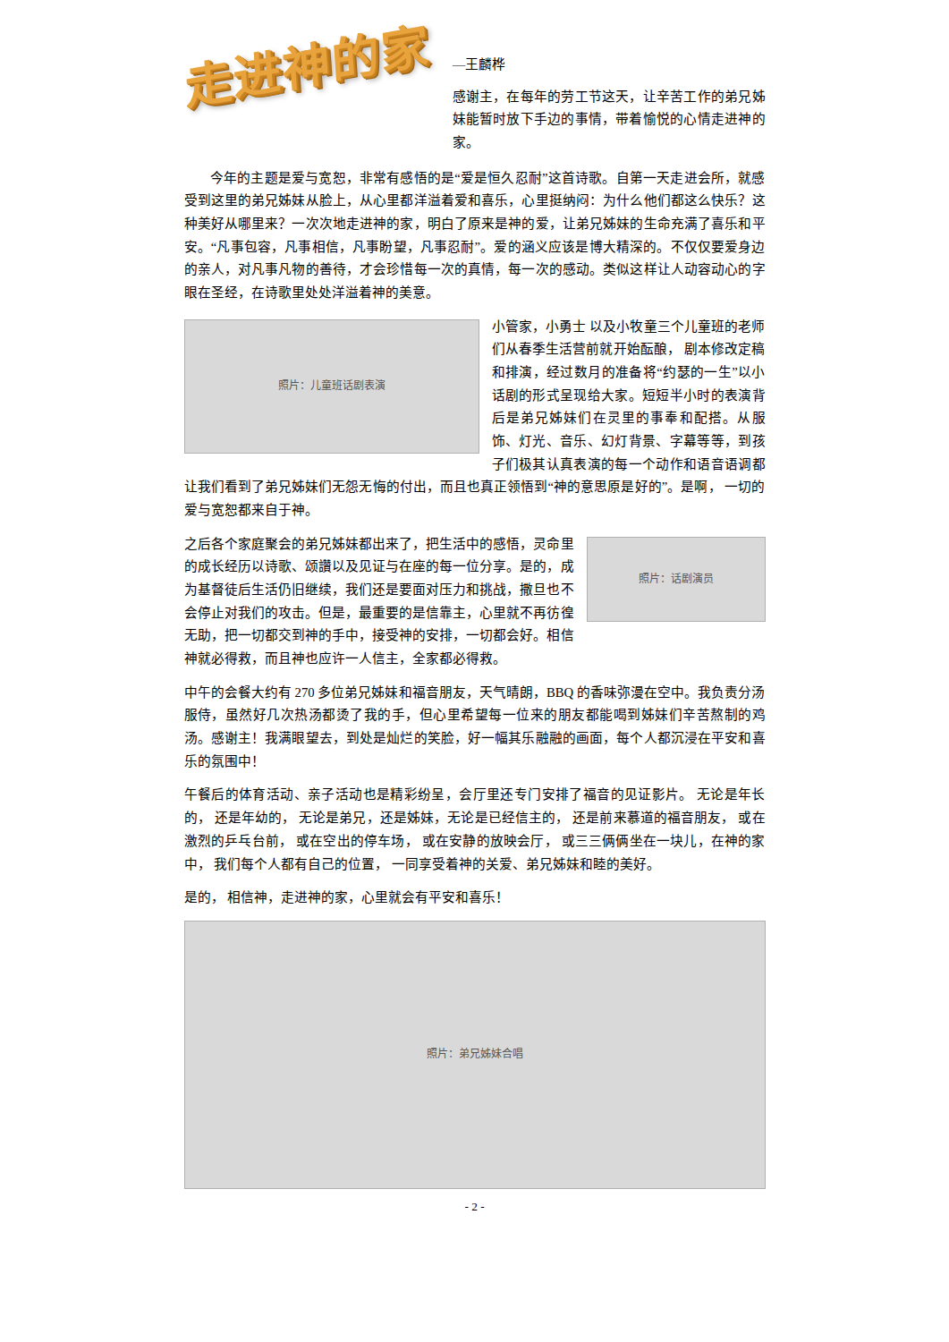走进神的家
—王麟桦
感谢主，在每年的劳工节这天，让辛苦工作的弟兄姊妹能暂时放下手边的事情，带着愉悦的心情走进神的家。
今年的主题是爱与宽恕，非常有感悟的是“爱是恒久忍耐”这首诗歌。自第一天走进会所，就感受到这里的弟兄姊妹从脸上，从心里都洋溢着爱和喜乐，心里挺纳闷：为什么他们都这么快乐？这种美好从哪里来？一次次地走进神的家，明白了原来是神的爱，让弟兄姊妹的生命充满了喜乐和平安。“凡事包容，凡事相信，凡事盼望，凡事忍耐”。爱的涵义应该是博大精深的。不仅仅要爱身边的亲人，对凡事凡物的善待，才会珍惜每一次的真情，每一次的感动。类似这样让人动容动心的字眼在圣经，在诗歌里处处洋溢着神的美意。
照片：儿童班话剧表演
小管家，小勇士 以及小牧童三个儿童班的老师们从春季生活营前就开始酝酿， 剧本修改定稿和排演，经过数月的准备将“约瑟的一生”以小话剧的形式呈现给大家。短短半小时的表演背后是弟兄姊妹们在灵里的事奉和配搭。从服饰、灯光、音乐、幻灯背景、字幕等等，到孩子们极其认真表演的每一个动作和语音语调都让我们看到了弟兄姊妹们无怨无悔的付出，而且也真正领悟到“神的意思原是好的”。是啊， 一切的爱与宽恕都来自于神。
照片：话剧演员
之后各个家庭聚会的弟兄姊妹都出来了，把生活中的感悟，灵命里的成长经历以诗歌、颂讚以及见证与在座的每一位分享。是的，成为基督徒后生活仍旧继续，我们还是要面对压力和挑战，撒旦也不会停止对我们的攻击。但是，最重要的是信靠主，心里就不再彷徨无助，把一切都交到神的手中，接受神的安排，一切都会好。相信神就必得救，而且神也应许一人信主，全家都必得救。
中午的会餐大约有 270 多位弟兄姊妹和福音朋友，天气晴朗，BBQ 的香味弥漫在空中。我负责分汤服侍，虽然好几次热汤都烫了我的手，但心里希望每一位来的朋友都能喝到姊妹们辛苦熬制的鸡汤。感谢主！我满眼望去，到处是灿烂的笑脸，好一幅其乐融融的画面，每个人都沉浸在平安和喜乐的氛围中！
午餐后的体育活动、亲子活动也是精彩纷呈，会厅里还专门安排了福音的见证影片。 无论是年长的， 还是年幼的， 无论是弟兄，还是姊妹，无论是已经信主的， 还是前来慕道的福音朋友， 或在激烈的乒乓台前， 或在空出的停车场， 或在安静的放映会厅， 或三三俩俩坐在一块儿，在神的家中， 我们每个人都有自己的位置， 一同享受着神的关爱、弟兄姊妹和睦的美好。
是的， 相信神，走进神的家，心里就会有平安和喜乐！
照片：弟兄姊妹合唱
- 2 -